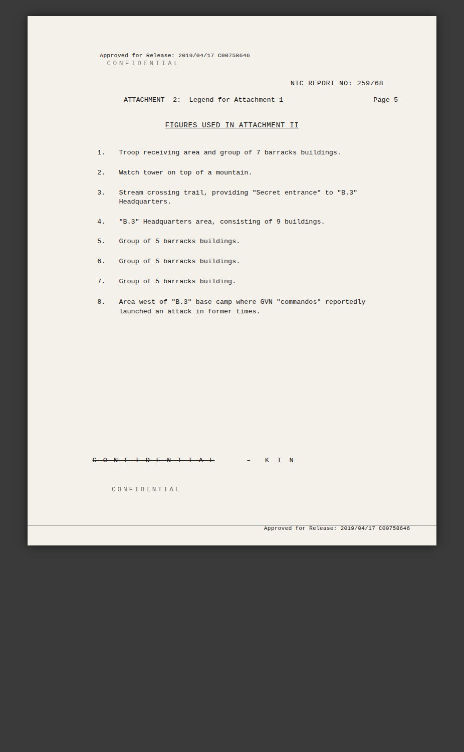Approved for Release: 2019/04/17 C00758646
CONFIDENTIAL
NIC REPORT NO: 259/68
ATTACHMENT 2: Legend for Attachment 1 Page 5
FIGURES USED IN ATTACHMENT II
Troop receiving area and group of 7 barracks buildings.
Watch tower on top of a mountain.
Stream crossing trail, providing "Secret entrance" to "B.3" Headquarters.
"B.3" Headquarters area, consisting of 9 buildings.
Group of 5 barracks buildings.
Group of 5 barracks buildings.
Group of 5 barracks building.
Area west of "B.3" base camp where GVN "commandos" reportedly
launched an attack in former times.
C O N F I D E N T I A L – K I N
CONFIDENTIAL
Approved for Release: 2019/04/17 C00758646